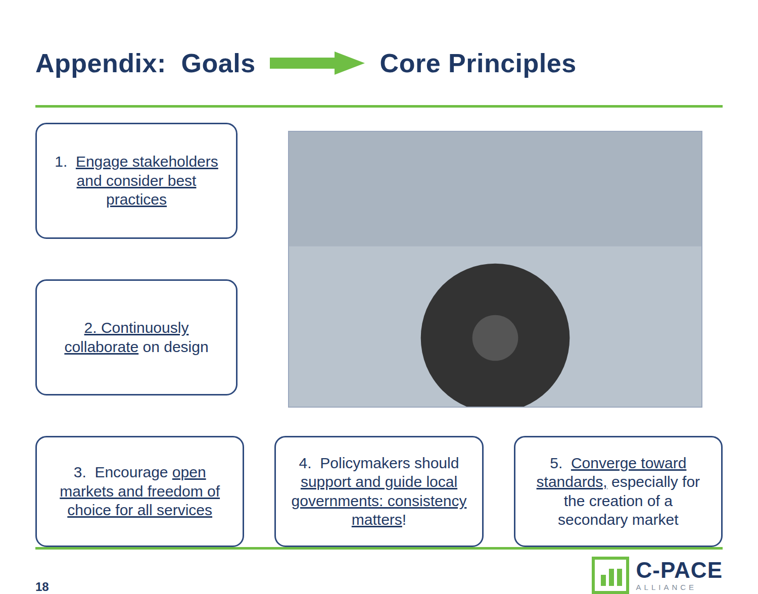Appendix: Goals Core Principles
1. Engage stakeholders and consider best practices
2. Continuously collaborate on design
3. Encourage open markets and freedom of choice for all services
4. Policymakers should support and guide local governments: consistency matters!
5. Converge toward standards, especially for the creation of a secondary market
18
C-PACE
ALLIANCE